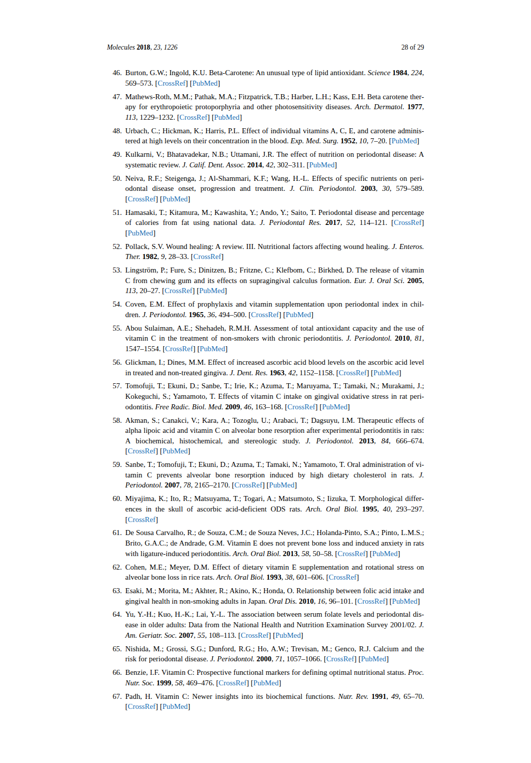Molecules 2018, 23, 1226
28 of 29
Burton, G.W.; Ingold, K.U. Beta-Carotene: An unusual type of lipid antioxidant. Science 1984, 224, 569–573. [CrossRef] [PubMed]
Mathews-Roth, M.M.; Pathak, M.A.; Fitzpatrick, T.B.; Harber, L.H.; Kass, E.H. Beta carotene therapy for erythropoietic protoporphyria and other photosensitivity diseases. Arch. Dermatol. 1977, 113, 1229–1232. [CrossRef] [PubMed]
Urbach, C.; Hickman, K.; Harris, P.L. Effect of individual vitamins A, C, E, and carotene administered at high levels on their concentration in the blood. Exp. Med. Surg. 1952, 10, 7–20. [PubMed]
Kulkarni, V.; Bhatavadekar, N.B.; Uttamani, J.R. The effect of nutrition on periodontal disease: A systematic review. J. Calif. Dent. Assoc. 2014, 42, 302–311. [PubMed]
Neiva, R.F.; Steigenga, J.; Al-Shammari, K.F.; Wang, H.-L. Effects of specific nutrients on periodontal disease onset, progression and treatment. J. Clin. Periodontol. 2003, 30, 579–589. [CrossRef] [PubMed]
Hamasaki, T.; Kitamura, M.; Kawashita, Y.; Ando, Y.; Saito, T. Periodontal disease and percentage of calories from fat using national data. J. Periodontal Res. 2017, 52, 114–121. [CrossRef] [PubMed]
Pollack, S.V. Wound healing: A review. III. Nutritional factors affecting wound healing. J. Enteros. Ther. 1982, 9, 28–33. [CrossRef]
Lingström, P.; Fure, S.; Dinitzen, B.; Fritzne, C.; Klefbom, C.; Birkhed, D. The release of vitamin C from chewing gum and its effects on supragingival calculus formation. Eur. J. Oral Sci. 2005, 113, 20–27. [CrossRef] [PubMed]
Coven, E.M. Effect of prophylaxis and vitamin supplementation upon periodontal index in children. J. Periodontol. 1965, 36, 494–500. [CrossRef] [PubMed]
Abou Sulaiman, A.E.; Shehadeh, R.M.H. Assessment of total antioxidant capacity and the use of vitamin C in the treatment of non-smokers with chronic periodontitis. J. Periodontol. 2010, 81, 1547–1554. [CrossRef] [PubMed]
Glickman, I.; Dines, M.M. Effect of increased ascorbic acid blood levels on the ascorbic acid level in treated and non-treated gingiva. J. Dent. Res. 1963, 42, 1152–1158. [CrossRef] [PubMed]
Tomofuji, T.; Ekuni, D.; Sanbe, T.; Irie, K.; Azuma, T.; Maruyama, T.; Tamaki, N.; Murakami, J.; Kokeguchi, S.; Yamamoto, T. Effects of vitamin C intake on gingival oxidative stress in rat periodontitis. Free Radic. Biol. Med. 2009, 46, 163–168. [CrossRef] [PubMed]
Akman, S.; Canakci, V.; Kara, A.; Tozoglu, U.; Arabaci, T.; Dagsuyu, I.M. Therapeutic effects of alpha lipoic acid and vitamin C on alveolar bone resorption after experimental periodontitis in rats: A biochemical, histochemical, and stereologic study. J. Periodontol. 2013, 84, 666–674. [CrossRef] [PubMed]
Sanbe, T.; Tomofuji, T.; Ekuni, D.; Azuma, T.; Tamaki, N.; Yamamoto, T. Oral administration of vitamin C prevents alveolar bone resorption induced by high dietary cholesterol in rats. J. Periodontol. 2007, 78, 2165–2170. [CrossRef] [PubMed]
Miyajima, K.; Ito, R.; Matsuyama, T.; Togari, A.; Matsumoto, S.; Iizuka, T. Morphological differences in the skull of ascorbic acid-deficient ODS rats. Arch. Oral Biol. 1995, 40, 293–297. [CrossRef]
De Sousa Carvalho, R.; de Souza, C.M.; de Souza Neves, J.C.; Holanda-Pinto, S.A.; Pinto, L.M.S.; Brito, G.A.C.; de Andrade, G.M. Vitamin E does not prevent bone loss and induced anxiety in rats with ligature-induced periodontitis. Arch. Oral Biol. 2013, 58, 50–58. [CrossRef] [PubMed]
Cohen, M.E.; Meyer, D.M. Effect of dietary vitamin E supplementation and rotational stress on alveolar bone loss in rice rats. Arch. Oral Biol. 1993, 38, 601–606. [CrossRef]
Esaki, M.; Morita, M.; Akhter, R.; Akino, K.; Honda, O. Relationship between folic acid intake and gingival health in non-smoking adults in Japan. Oral Dis. 2010, 16, 96–101. [CrossRef] [PubMed]
Yu, Y.-H.; Kuo, H.-K.; Lai, Y.-L. The association between serum folate levels and periodontal disease in older adults: Data from the National Health and Nutrition Examination Survey 2001/02. J. Am. Geriatr. Soc. 2007, 55, 108–113. [CrossRef] [PubMed]
Nishida, M.; Grossi, S.G.; Dunford, R.G.; Ho, A.W.; Trevisan, M.; Genco, R.J. Calcium and the risk for periodontal disease. J. Periodontol. 2000, 71, 1057–1066. [CrossRef] [PubMed]
Benzie, I.F. Vitamin C: Prospective functional markers for defining optimal nutritional status. Proc. Nutr. Soc. 1999, 58, 469–476. [CrossRef] [PubMed]
Padh, H. Vitamin C: Newer insights into its biochemical functions. Nutr. Rev. 1991, 49, 65–70. [CrossRef] [PubMed]